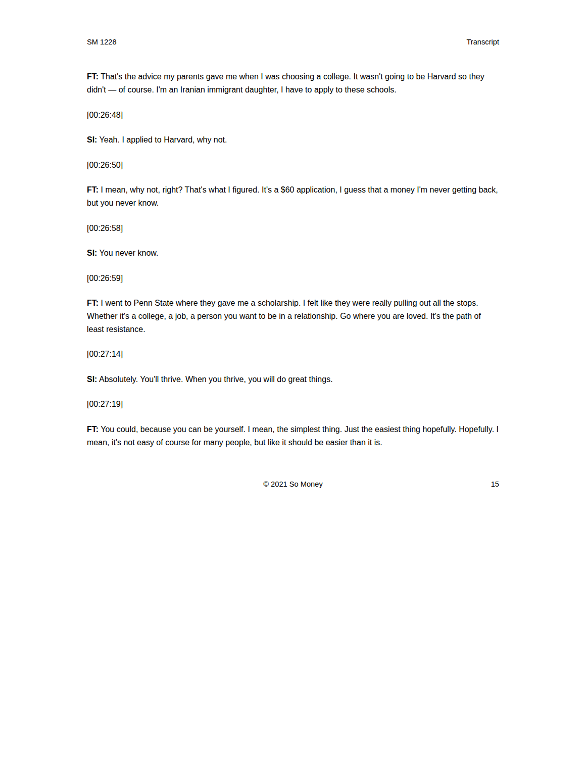SM 1228 Transcript
FT: That's the advice my parents gave me when I was choosing a college. It wasn't going to be Harvard so they didn't — of course. I'm an Iranian immigrant daughter, I have to apply to these schools.
[00:26:48]
SI: Yeah. I applied to Harvard, why not.
[00:26:50]
FT: I mean, why not, right? That's what I figured. It's a $60 application, I guess that a money I'm never getting back, but you never know.
[00:26:58]
SI: You never know.
[00:26:59]
FT: I went to Penn State where they gave me a scholarship. I felt like they were really pulling out all the stops. Whether it's a college, a job, a person you want to be in a relationship. Go where you are loved. It's the path of least resistance.
[00:27:14]
SI: Absolutely. You'll thrive. When you thrive, you will do great things.
[00:27:19]
FT: You could, because you can be yourself. I mean, the simplest thing. Just the easiest thing hopefully. Hopefully. I mean, it's not easy of course for many people, but like it should be easier than it is.
© 2021 So Money 15